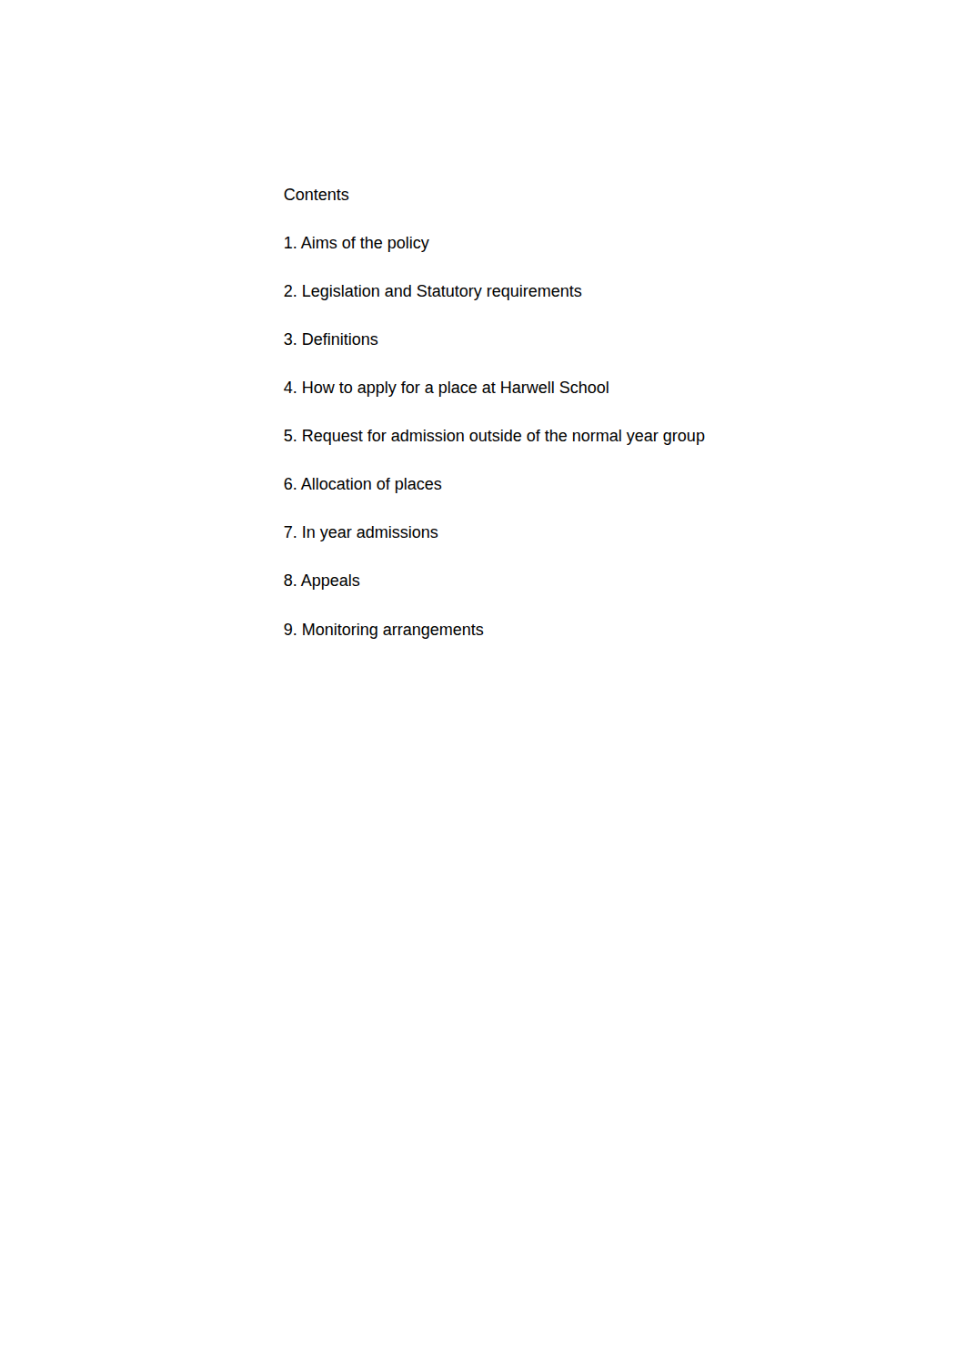Contents
1. Aims of the policy
2. Legislation and Statutory requirements
3. Definitions
4. How to apply for a place at Harwell School
5. Request for admission outside of the normal year group
6. Allocation of places
7. In year admissions
8. Appeals
9. Monitoring arrangements